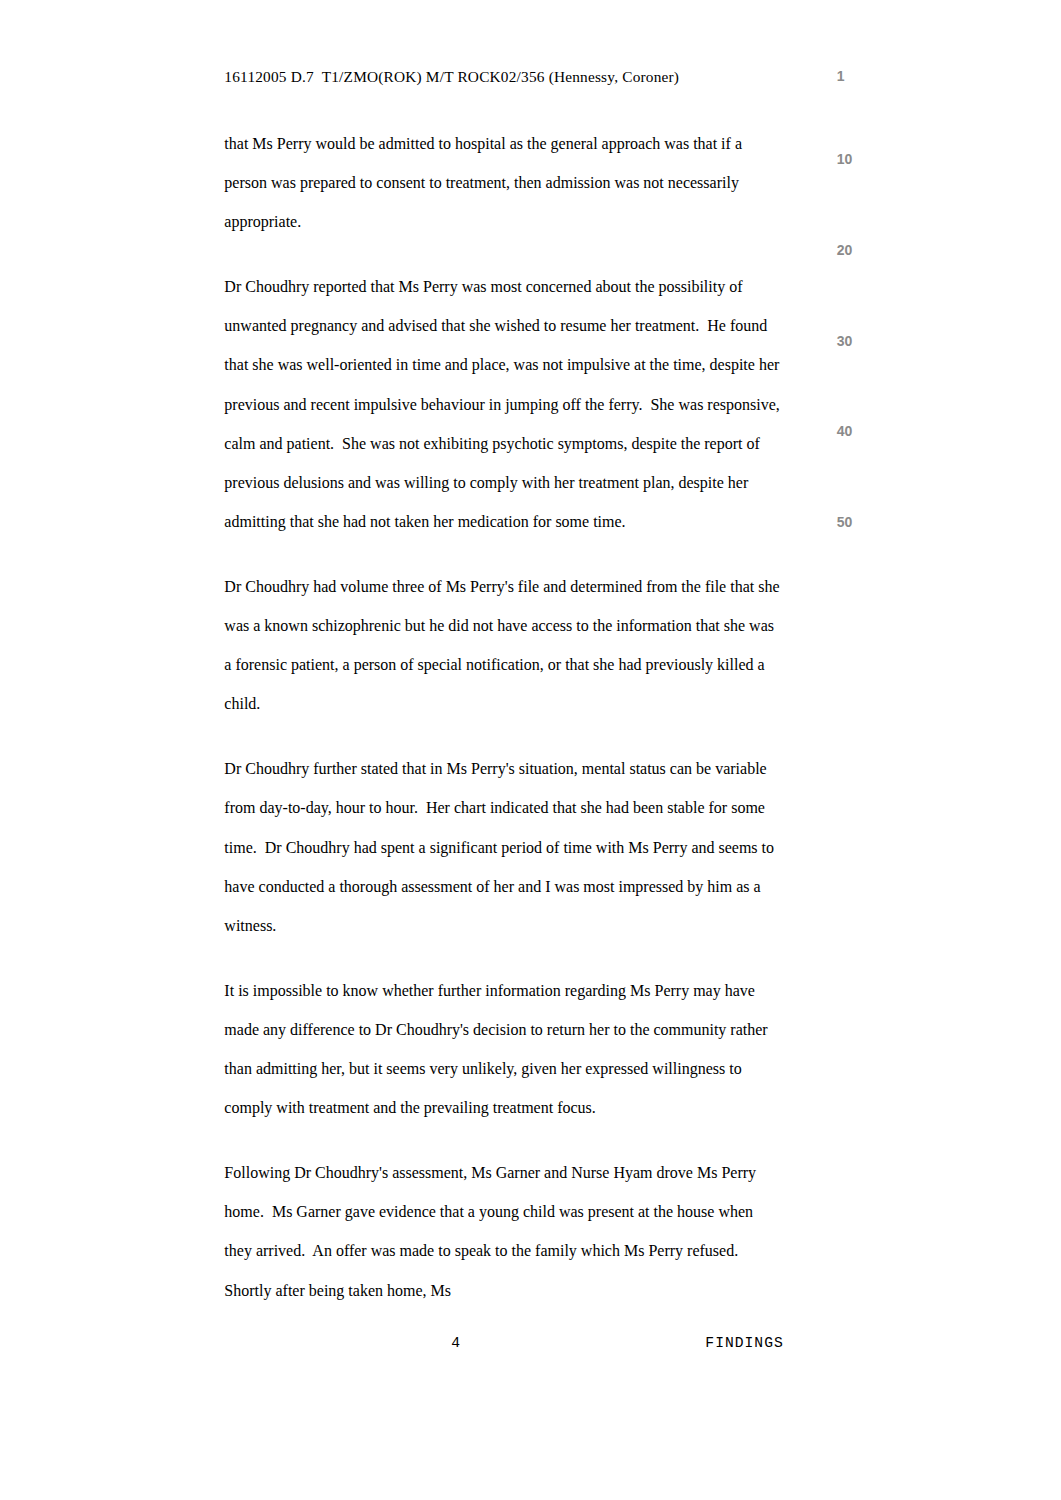16112005 D.7 T1/ZMO(ROK) M/T ROCK02/356 (Hennessy, Coroner)
1 10 20 30 40 50
that Ms Perry would be admitted to hospital as the general approach was that if a person was prepared to consent to treatment, then admission was not necessarily appropriate.
Dr Choudhry reported that Ms Perry was most concerned about the possibility of unwanted pregnancy and advised that she wished to resume her treatment. He found that she was well-oriented in time and place, was not impulsive at the time, despite her previous and recent impulsive behaviour in jumping off the ferry. She was responsive, calm and patient. She was not exhibiting psychotic symptoms, despite the report of previous delusions and was willing to comply with her treatment plan, despite her admitting that she had not taken her medication for some time.
Dr Choudhry had volume three of Ms Perry's file and determined from the file that she was a known schizophrenic but he did not have access to the information that she was a forensic patient, a person of special notification, or that she had previously killed a child.
Dr Choudhry further stated that in Ms Perry's situation, mental status can be variable from day-to-day, hour to hour. Her chart indicated that she had been stable for some time. Dr Choudhry had spent a significant period of time with Ms Perry and seems to have conducted a thorough assessment of her and I was most impressed by him as a witness.
It is impossible to know whether further information regarding Ms Perry may have made any difference to Dr Choudhry's decision to return her to the community rather than admitting her, but it seems very unlikely, given her expressed willingness to comply with treatment and the prevailing treatment focus.
Following Dr Choudhry's assessment, Ms Garner and Nurse Hyam drove Ms Perry home. Ms Garner gave evidence that a young child was present at the house when they arrived. An offer was made to speak to the family which Ms Perry refused. Shortly after being taken home, Ms
4 FINDINGS